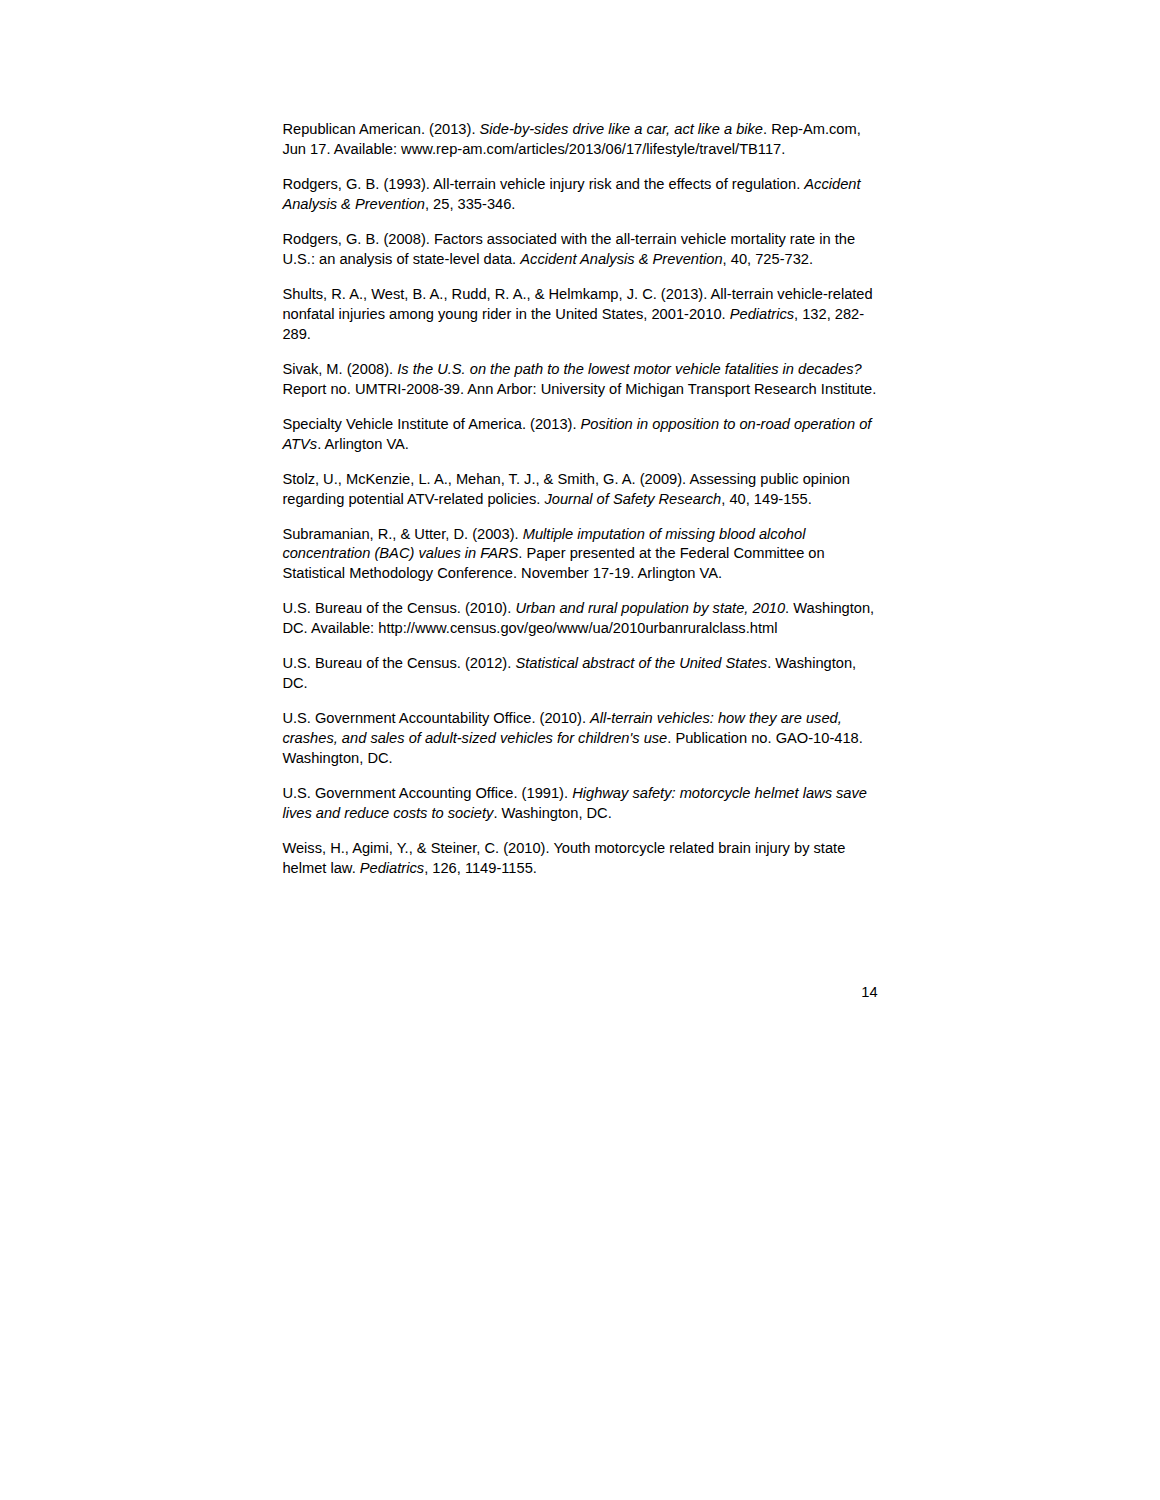Republican American. (2013). Side-by-sides drive like a car, act like a bike. Rep-Am.com, Jun 17. Available: www.rep-am.com/articles/2013/06/17/lifestyle/travel/TB117.
Rodgers, G. B. (1993). All-terrain vehicle injury risk and the effects of regulation. Accident Analysis & Prevention, 25, 335-346.
Rodgers, G. B. (2008). Factors associated with the all-terrain vehicle mortality rate in the U.S.: an analysis of state-level data. Accident Analysis & Prevention, 40, 725-732.
Shults, R. A., West, B. A., Rudd, R. A., & Helmkamp, J. C. (2013). All-terrain vehicle-related nonfatal injuries among young rider in the United States, 2001-2010. Pediatrics, 132, 282-289.
Sivak, M. (2008). Is the U.S. on the path to the lowest motor vehicle fatalities in decades? Report no. UMTRI-2008-39. Ann Arbor: University of Michigan Transport Research Institute.
Specialty Vehicle Institute of America. (2013). Position in opposition to on-road operation of ATVs. Arlington VA.
Stolz, U., McKenzie, L. A., Mehan, T. J., & Smith, G. A. (2009). Assessing public opinion regarding potential ATV-related policies. Journal of Safety Research, 40, 149-155.
Subramanian, R., & Utter, D. (2003). Multiple imputation of missing blood alcohol concentration (BAC) values in FARS. Paper presented at the Federal Committee on Statistical Methodology Conference. November 17-19. Arlington VA.
U.S. Bureau of the Census. (2010). Urban and rural population by state, 2010. Washington, DC. Available: http://www.census.gov/geo/www/ua/2010urbanruralclass.html
U.S. Bureau of the Census. (2012). Statistical abstract of the United States. Washington, DC.
U.S. Government Accountability Office. (2010). All-terrain vehicles: how they are used, crashes, and sales of adult-sized vehicles for children's use. Publication no. GAO-10-418. Washington, DC.
U.S. Government Accounting Office. (1991). Highway safety: motorcycle helmet laws save lives and reduce costs to society. Washington, DC.
Weiss, H., Agimi, Y., & Steiner, C. (2010). Youth motorcycle related brain injury by state helmet law. Pediatrics, 126, 1149-1155.
14